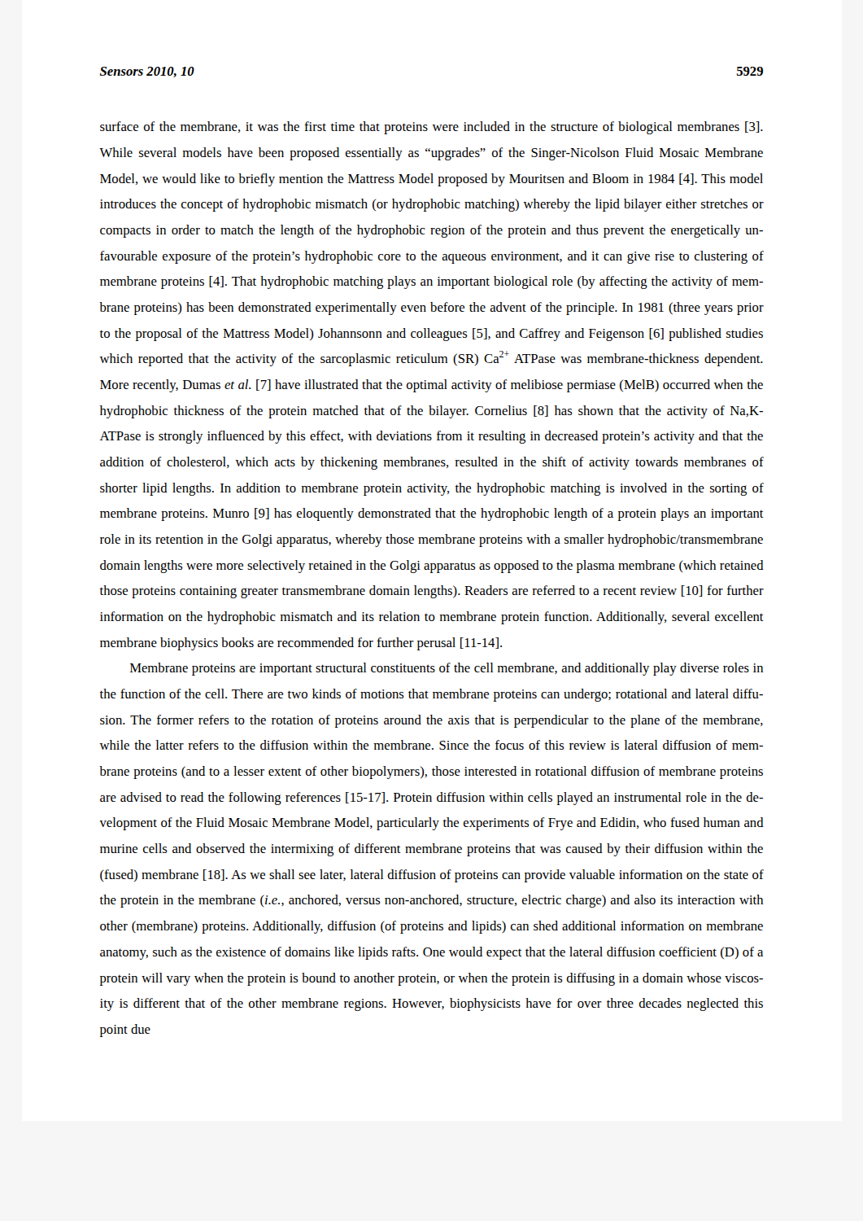Sensors 2010, 10
5929
surface of the membrane, it was the first time that proteins were included in the structure of biological membranes [3]. While several models have been proposed essentially as “upgrades” of the Singer-Nicolson Fluid Mosaic Membrane Model, we would like to briefly mention the Mattress Model proposed by Mouritsen and Bloom in 1984 [4]. This model introduces the concept of hydrophobic mismatch (or hydrophobic matching) whereby the lipid bilayer either stretches or compacts in order to match the length of the hydrophobic region of the protein and thus prevent the energetically unfavourable exposure of the protein’s hydrophobic core to the aqueous environment, and it can give rise to clustering of membrane proteins [4]. That hydrophobic matching plays an important biological role (by affecting the activity of membrane proteins) has been demonstrated experimentally even before the advent of the principle. In 1981 (three years prior to the proposal of the Mattress Model) Johannsonn and colleagues [5], and Caffrey and Feigenson [6] published studies which reported that the activity of the sarcoplasmic reticulum (SR) Ca2+ ATPase was membrane-thickness dependent. More recently, Dumas et al. [7] have illustrated that the optimal activity of melibiose permiase (MelB) occurred when the hydrophobic thickness of the protein matched that of the bilayer. Cornelius [8] has shown that the activity of Na,K-ATPase is strongly influenced by this effect, with deviations from it resulting in decreased protein’s activity and that the addition of cholesterol, which acts by thickening membranes, resulted in the shift of activity towards membranes of shorter lipid lengths. In addition to membrane protein activity, the hydrophobic matching is involved in the sorting of membrane proteins. Munro [9] has eloquently demonstrated that the hydrophobic length of a protein plays an important role in its retention in the Golgi apparatus, whereby those membrane proteins with a smaller hydrophobic/transmembrane domain lengths were more selectively retained in the Golgi apparatus as opposed to the plasma membrane (which retained those proteins containing greater transmembrane domain lengths). Readers are referred to a recent review [10] for further information on the hydrophobic mismatch and its relation to membrane protein function. Additionally, several excellent membrane biophysics books are recommended for further perusal [11-14].
Membrane proteins are important structural constituents of the cell membrane, and additionally play diverse roles in the function of the cell. There are two kinds of motions that membrane proteins can undergo; rotational and lateral diffusion. The former refers to the rotation of proteins around the axis that is perpendicular to the plane of the membrane, while the latter refers to the diffusion within the membrane. Since the focus of this review is lateral diffusion of membrane proteins (and to a lesser extent of other biopolymers), those interested in rotational diffusion of membrane proteins are advised to read the following references [15-17]. Protein diffusion within cells played an instrumental role in the development of the Fluid Mosaic Membrane Model, particularly the experiments of Frye and Edidin, who fused human and murine cells and observed the intermixing of different membrane proteins that was caused by their diffusion within the (fused) membrane [18]. As we shall see later, lateral diffusion of proteins can provide valuable information on the state of the protein in the membrane (i.e., anchored, versus non-anchored, structure, electric charge) and also its interaction with other (membrane) proteins. Additionally, diffusion (of proteins and lipids) can shed additional information on membrane anatomy, such as the existence of domains like lipids rafts. One would expect that the lateral diffusion coefficient (D) of a protein will vary when the protein is bound to another protein, or when the protein is diffusing in a domain whose viscosity is different that of the other membrane regions. However, biophysicists have for over three decades neglected this point due